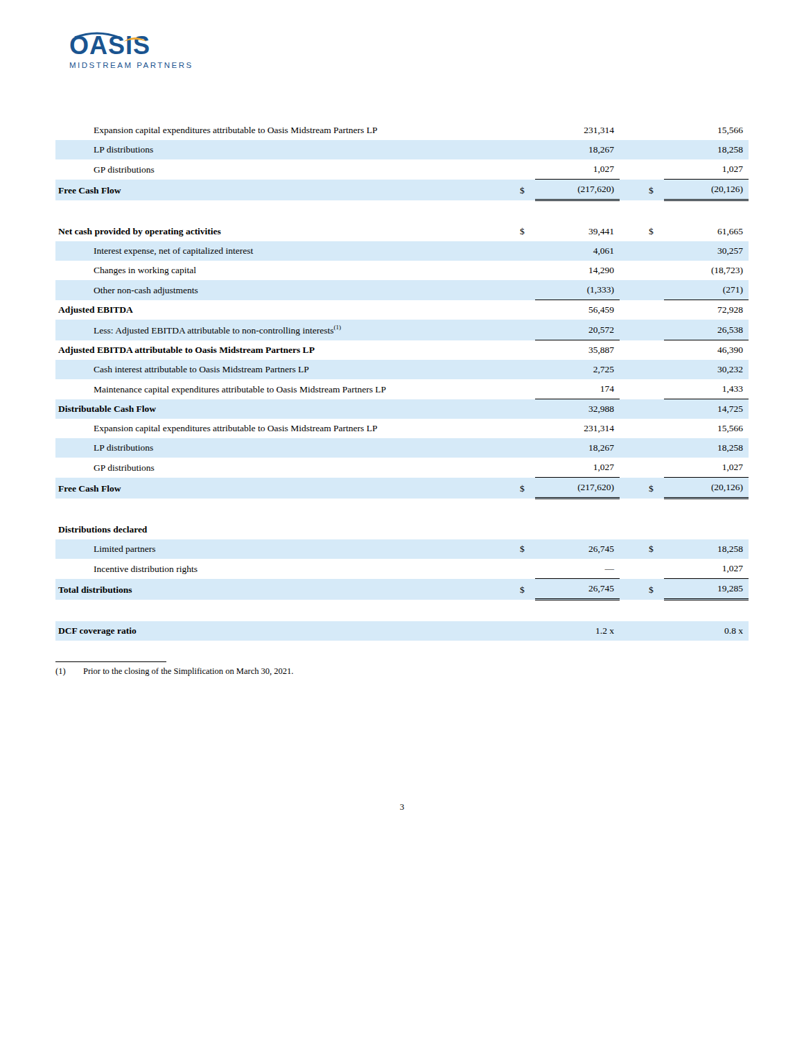OASIS MIDSTREAM PARTNERS
| Expansion capital expenditures attributable to Oasis Midstream Partners LP | | 231,314 | | | 15,566 |
| LP distributions | | 18,267 | | | 18,258 |
| GP distributions | | 1,027 | | | 1,027 |
| Free Cash Flow | $ | (217,620) | | $ | (20,126) |
| Net cash provided by operating activities | $ | 39,441 | | $ | 61,665 |
| Interest expense, net of capitalized interest | | 4,061 | | | 30,257 |
| Changes in working capital | | 14,290 | | | (18,723) |
| Other non-cash adjustments | | (1,333) | | | (271) |
| Adjusted EBITDA | | 56,459 | | | 72,928 |
| Less: Adjusted EBITDA attributable to non-controlling interests (1) | | 20,572 | | | 26,538 |
| Adjusted EBITDA attributable to Oasis Midstream Partners LP | | 35,887 | | | 46,390 |
| Cash interest attributable to Oasis Midstream Partners LP | | 2,725 | | | 30,232 |
| Maintenance capital expenditures attributable to Oasis Midstream Partners LP | | 174 | | | 1,433 |
| Distributable Cash Flow | | 32,988 | | | 14,725 |
| Expansion capital expenditures attributable to Oasis Midstream Partners LP | | 231,314 | | | 15,566 |
| LP distributions | | 18,267 | | | 18,258 |
| GP distributions | | 1,027 | | | 1,027 |
| Free Cash Flow | $ | (217,620) | | $ | (20,126) |
| Distributions declared | | | | | |
| Limited partners | $ | 26,745 | | $ | 18,258 |
| Incentive distribution rights | | — | | | 1,027 |
| Total distributions | $ | 26,745 | | $ | 19,285 |
| DCF coverage ratio | | 1.2 x | | | 0.8 x |
(1) Prior to the closing of the Simplification on March 30, 2021.
3